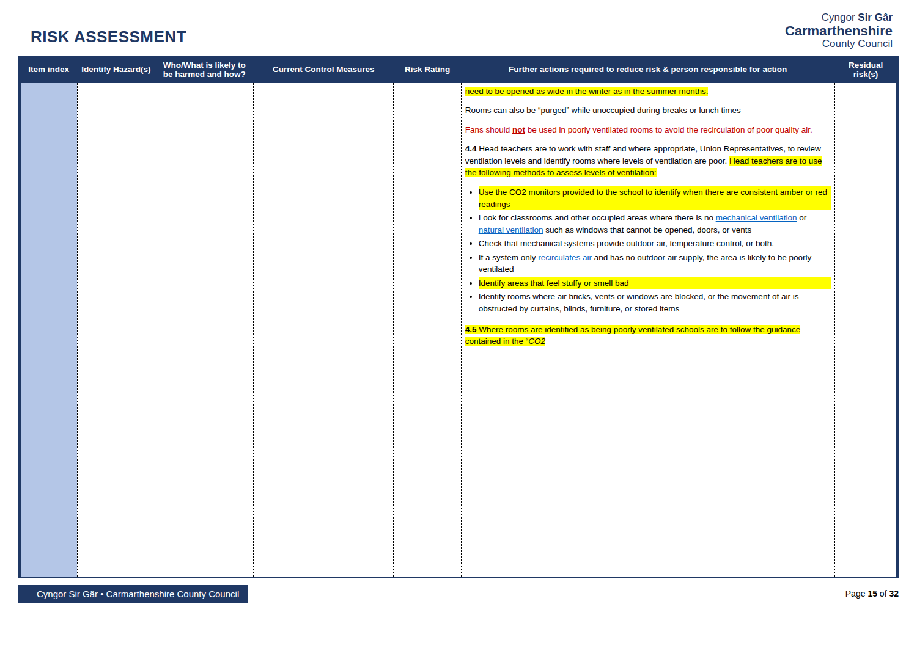RISK ASSESSMENT
Cyngor Sir Gâr
Carmarthenshire
County Council
| Item index | Identify Hazard(s) | Who/What is likely to be harmed and how? | Current Control Measures | Risk Rating | Further actions required to reduce risk & person responsible for action | Residual risk(s) |
| --- | --- | --- | --- | --- | --- | --- |
| | | | | | need to be opened as wide in the winter as in the summer months. Rooms can also be “purged” while unoccupied during breaks or lunch times Fans should not be used in poorly ventilated rooms to avoid the recirculation of poor quality air. 4.4 Head teachers are to work with staff and where appropriate, Union Representatives, to review ventilation levels and identify rooms where levels of ventilation are poor. Head teachers are to use the following methods to assess levels of ventilation: Use the CO2 monitors provided to the school to identify when there are consistent amber or red readings Look for classrooms and other occupied areas where there is no mechanical ventilation or natural ventilation such as windows that cannot be opened, doors, or vents Check that mechanical systems provide outdoor air, temperature control, or both. If a system only recirculates air and has no outdoor air supply, the area is likely to be poorly ventilated Identify areas that feel stuffy or smell bad Identify rooms where air bricks, vents or windows are blocked, or the movement of air is obstructed by curtains, blinds, furniture, or stored items 4.5 Where rooms are identified as being poorly ventilated schools are to follow the guidance contained in the “ CO2 | |
Cyngor Sir Gâr • Carmarthenshire County Council
Page 15 of 32